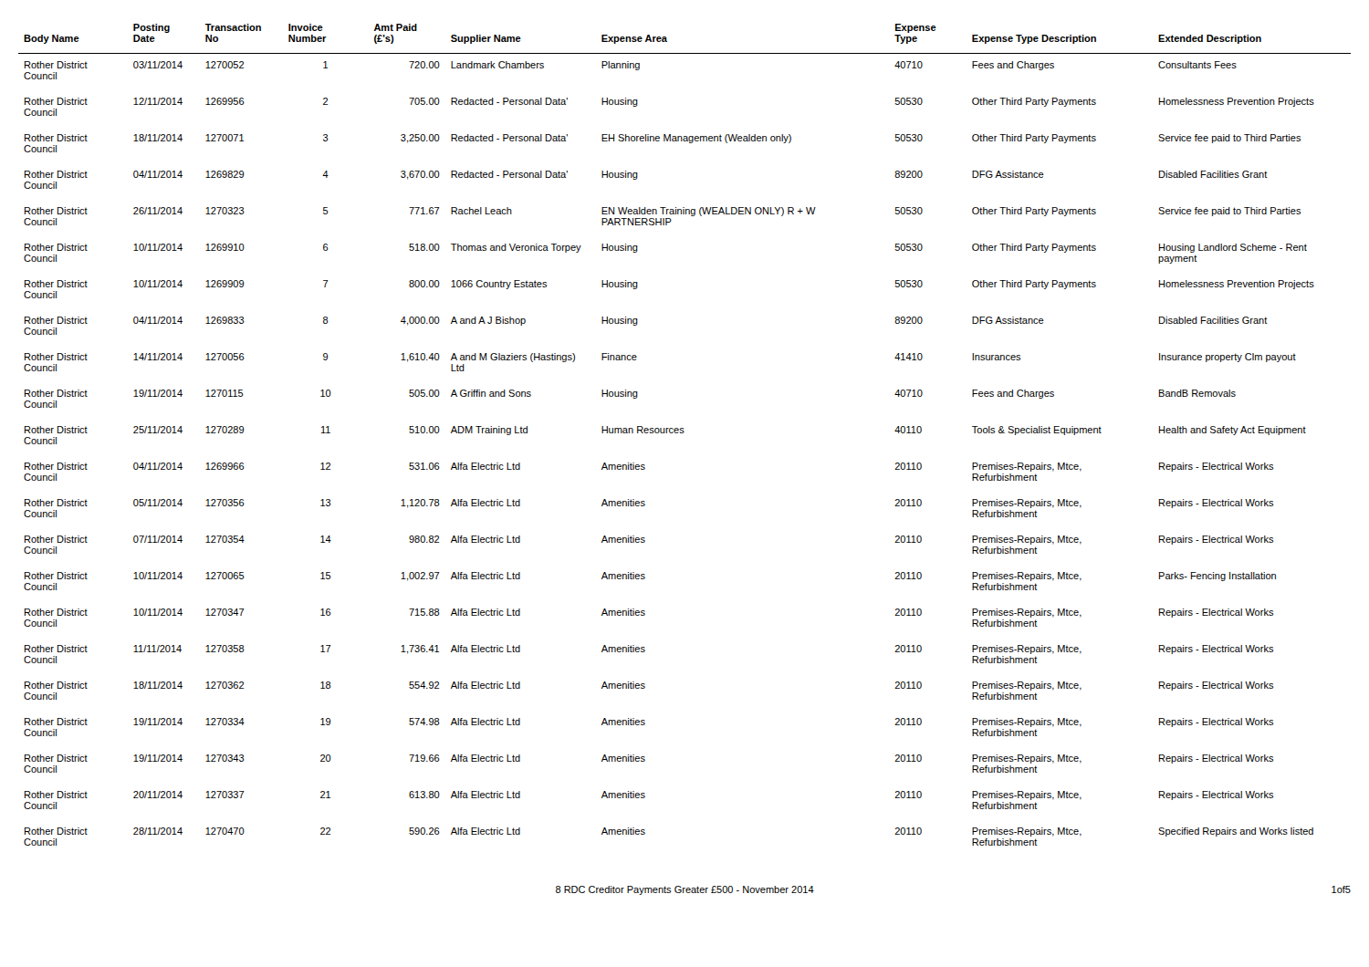| Body Name | Posting Date | Transaction No | Invoice Number | Amt Paid (£'s) | Supplier Name | Expense Area | Expense Type | Expense Type Description | Extended Description |
| --- | --- | --- | --- | --- | --- | --- | --- | --- | --- |
| Rother District Council | 03/11/2014 | 1270052 | 1 | 720.00 | Landmark Chambers | Planning | 40710 | Fees and Charges | Consultants Fees |
| Rother District Council | 12/11/2014 | 1269956 | 2 | 705.00 | Redacted - Personal Data' | Housing | 50530 | Other Third Party Payments | Homelessness Prevention Projects |
| Rother District Council | 18/11/2014 | 1270071 | 3 | 3,250.00 | Redacted - Personal Data' | EH Shoreline Management (Wealden only) | 50530 | Other Third Party Payments | Service fee paid to Third Parties |
| Rother District Council | 04/11/2014 | 1269829 | 4 | 3,670.00 | Redacted - Personal Data' | Housing | 89200 | DFG Assistance | Disabled Facilities Grant |
| Rother District Council | 26/11/2014 | 1270323 | 5 | 771.67 | Rachel Leach | EN Wealden Training (WEALDEN ONLY) R + W PARTNERSHIP | 50530 | Other Third Party Payments | Service fee paid to Third Parties |
| Rother District Council | 10/11/2014 | 1269910 | 6 | 518.00 | Thomas and Veronica Torpey | Housing | 50530 | Other Third Party Payments | Housing Landlord Scheme - Rent payment |
| Rother District Council | 10/11/2014 | 1269909 | 7 | 800.00 | 1066 Country Estates | Housing | 50530 | Other Third Party Payments | Homelessness Prevention Projects |
| Rother District Council | 04/11/2014 | 1269833 | 8 | 4,000.00 | A and A J Bishop | Housing | 89200 | DFG Assistance | Disabled Facilities Grant |
| Rother District Council | 14/11/2014 | 1270056 | 9 | 1,610.40 | A and M Glaziers (Hastings) Ltd | Finance | 41410 | Insurances | Insurance property Clm payout |
| Rother District Council | 19/11/2014 | 1270115 | 10 | 505.00 | A Griffin and Sons | Housing | 40710 | Fees and Charges | BandB Removals |
| Rother District Council | 25/11/2014 | 1270289 | 11 | 510.00 | ADM Training Ltd | Human Resources | 40110 | Tools & Specialist Equipment | Health and Safety Act Equipment |
| Rother District Council | 04/11/2014 | 1269966 | 12 | 531.06 | Alfa Electric Ltd | Amenities | 20110 | Premises-Repairs, Mtce, Refurbishment | Repairs - Electrical Works |
| Rother District Council | 05/11/2014 | 1270356 | 13 | 1,120.78 | Alfa Electric Ltd | Amenities | 20110 | Premises-Repairs, Mtce, Refurbishment | Repairs - Electrical Works |
| Rother District Council | 07/11/2014 | 1270354 | 14 | 980.82 | Alfa Electric Ltd | Amenities | 20110 | Premises-Repairs, Mtce, Refurbishment | Repairs - Electrical Works |
| Rother District Council | 10/11/2014 | 1270065 | 15 | 1,002.97 | Alfa Electric Ltd | Amenities | 20110 | Premises-Repairs, Mtce, Refurbishment | Parks- Fencing Installation |
| Rother District Council | 10/11/2014 | 1270347 | 16 | 715.88 | Alfa Electric Ltd | Amenities | 20110 | Premises-Repairs, Mtce, Refurbishment | Repairs - Electrical Works |
| Rother District Council | 11/11/2014 | 1270358 | 17 | 1,736.41 | Alfa Electric Ltd | Amenities | 20110 | Premises-Repairs, Mtce, Refurbishment | Repairs - Electrical Works |
| Rother District Council | 18/11/2014 | 1270362 | 18 | 554.92 | Alfa Electric Ltd | Amenities | 20110 | Premises-Repairs, Mtce, Refurbishment | Repairs - Electrical Works |
| Rother District Council | 19/11/2014 | 1270334 | 19 | 574.98 | Alfa Electric Ltd | Amenities | 20110 | Premises-Repairs, Mtce, Refurbishment | Repairs - Electrical Works |
| Rother District Council | 19/11/2014 | 1270343 | 20 | 719.66 | Alfa Electric Ltd | Amenities | 20110 | Premises-Repairs, Mtce, Refurbishment | Repairs - Electrical Works |
| Rother District Council | 20/11/2014 | 1270337 | 21 | 613.80 | Alfa Electric Ltd | Amenities | 20110 | Premises-Repairs, Mtce, Refurbishment | Repairs - Electrical Works |
| Rother District Council | 28/11/2014 | 1270470 | 22 | 590.26 | Alfa Electric Ltd | Amenities | 20110 | Premises-Repairs, Mtce, Refurbishment | Specified Repairs and Works listed |
8 RDC Creditor Payments Greater £500 - November 2014 1of5